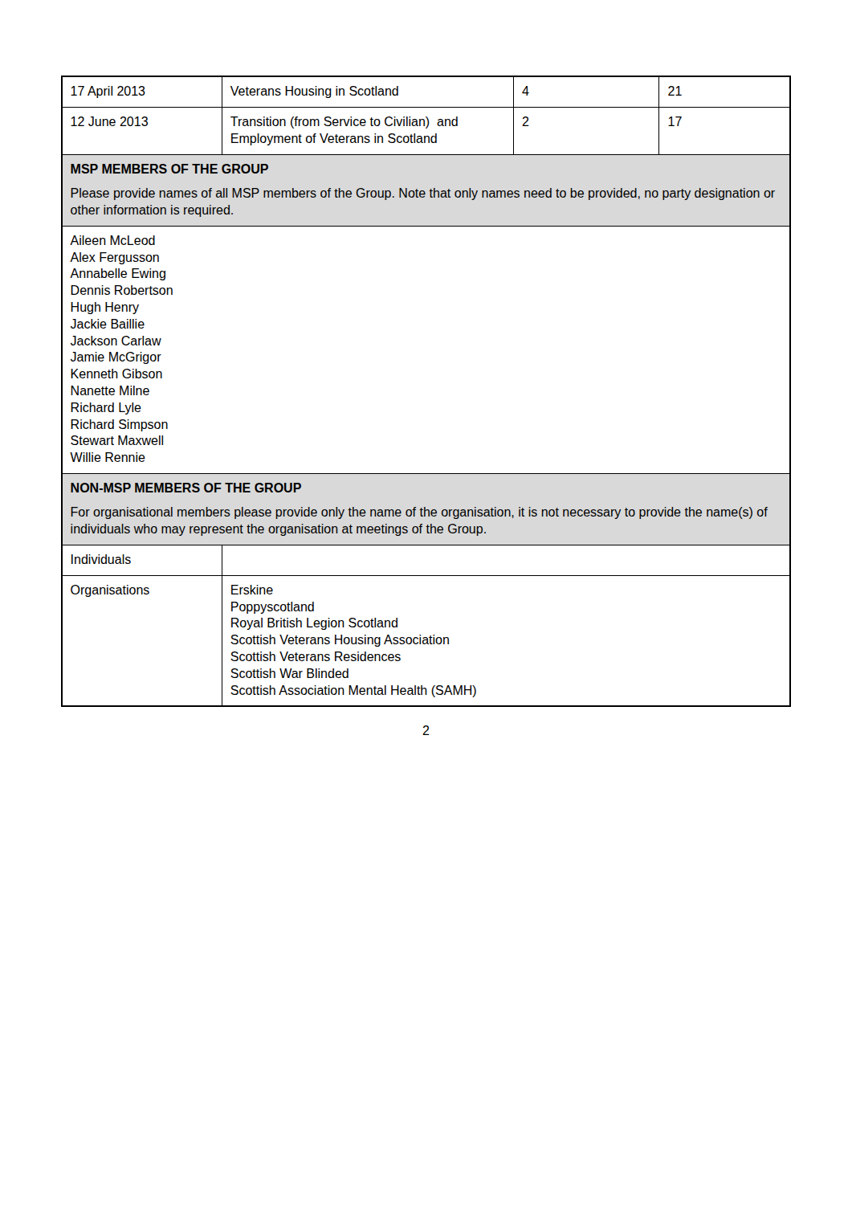| 17 April 2013 | Veterans Housing in Scotland | 4 | 21 |
| 12 June 2013 | Transition (from Service to Civilian) and Employment of Veterans in Scotland | 2 | 17 |
| MSP MEMBERS OF THE GROUP Please provide names of all MSP members of the Group. Note that only names need to be provided, no party designation or other information is required. |
| Aileen McLeod Alex Fergusson Annabelle Ewing Dennis Robertson Hugh Henry Jackie Baillie Jackson Carlaw Jamie McGrigor Kenneth Gibson Nanette Milne Richard Lyle Richard Simpson Stewart Maxwell Willie Rennie |
| NON-MSP MEMBERS OF THE GROUP For organisational members please provide only the name of the organisation, it is not necessary to provide the name(s) of individuals who may represent the organisation at meetings of the Group. |
| Individuals | |
| Organisations | Erskine Poppyscotland Royal British Legion Scotland Scottish Veterans Housing Association Scottish Veterans Residences Scottish War Blinded Scottish Association Mental Health (SAMH) |
2